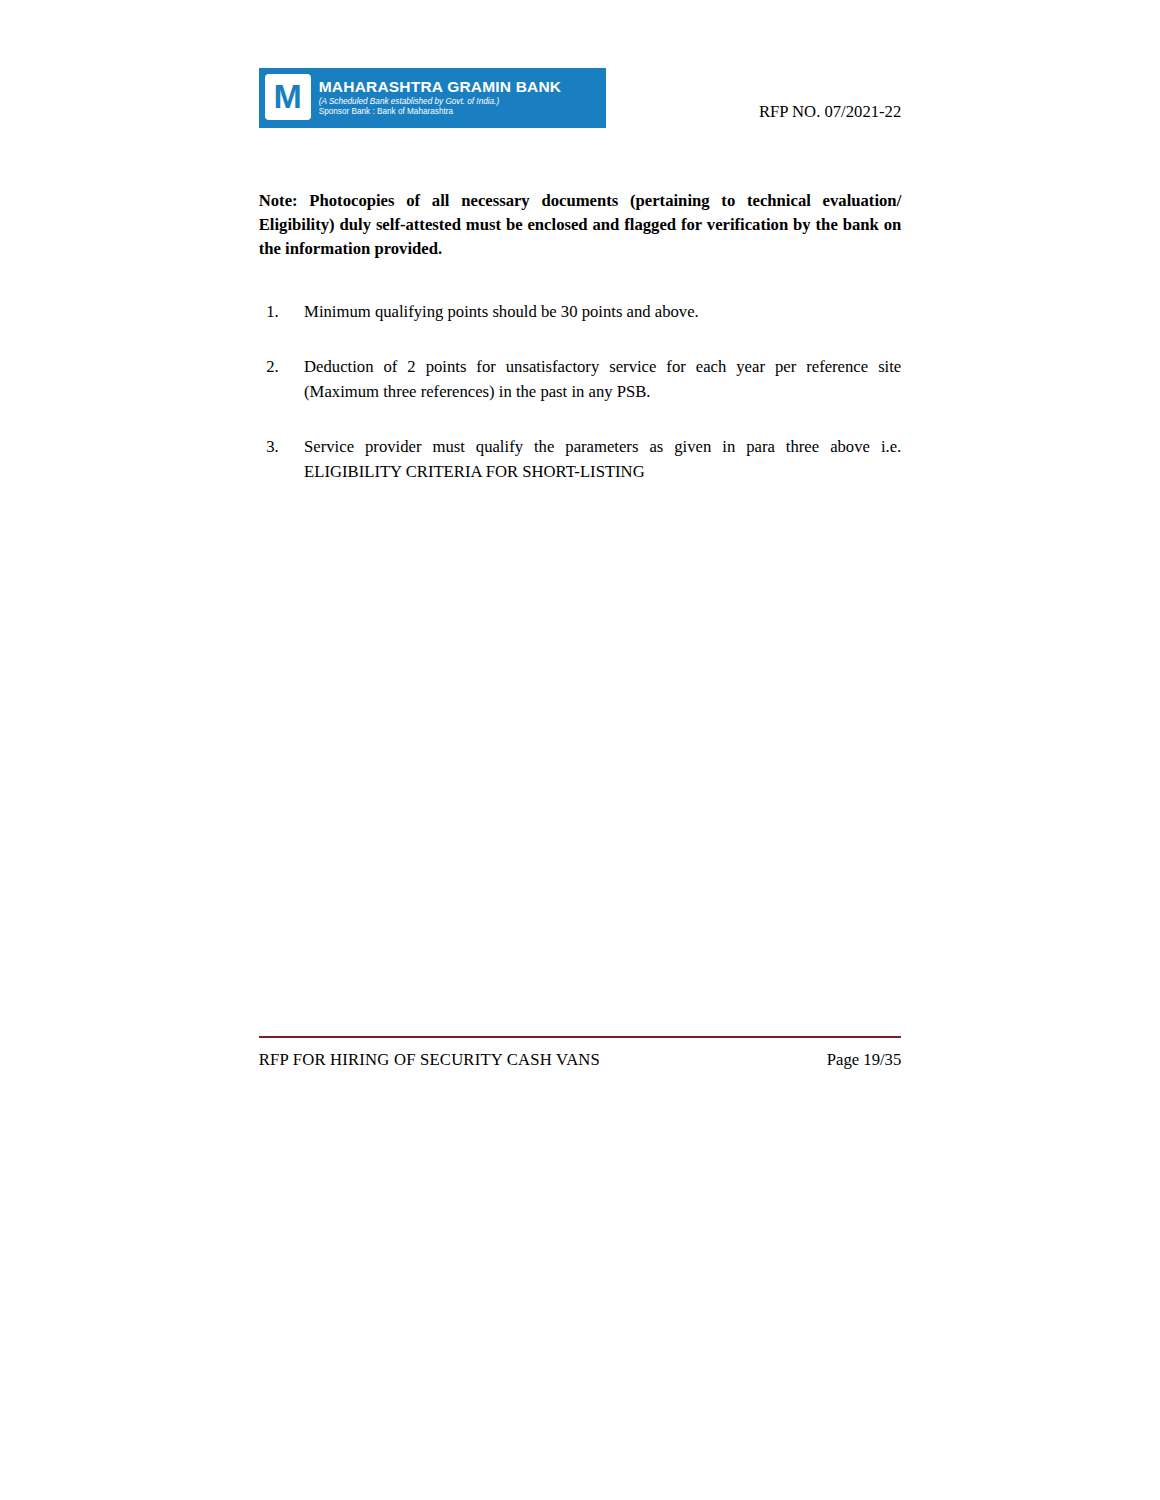M
MAHARASHTRA GRAMIN BANK
(A Scheduled Bank established by Govt. of India.)
Sponsor Bank : Bank of Maharashtra
RFP NO. 07/2021-22
Note: Photocopies of all necessary documents (pertaining to technical evaluation/ Eligibility) duly self-attested must be enclosed and flagged for verification by the bank on the information provided.
Minimum qualifying points should be 30 points and above.
Deduction of 2 points for unsatisfactory service for each year per reference site (Maximum three references) in the past in any PSB.
Service provider must qualify the parameters as given in para three above i.e. ELIGIBILITY CRITERIA FOR SHORT-LISTING
RFP FOR HIRING OF SECURITY CASH VANS
Page 19/35